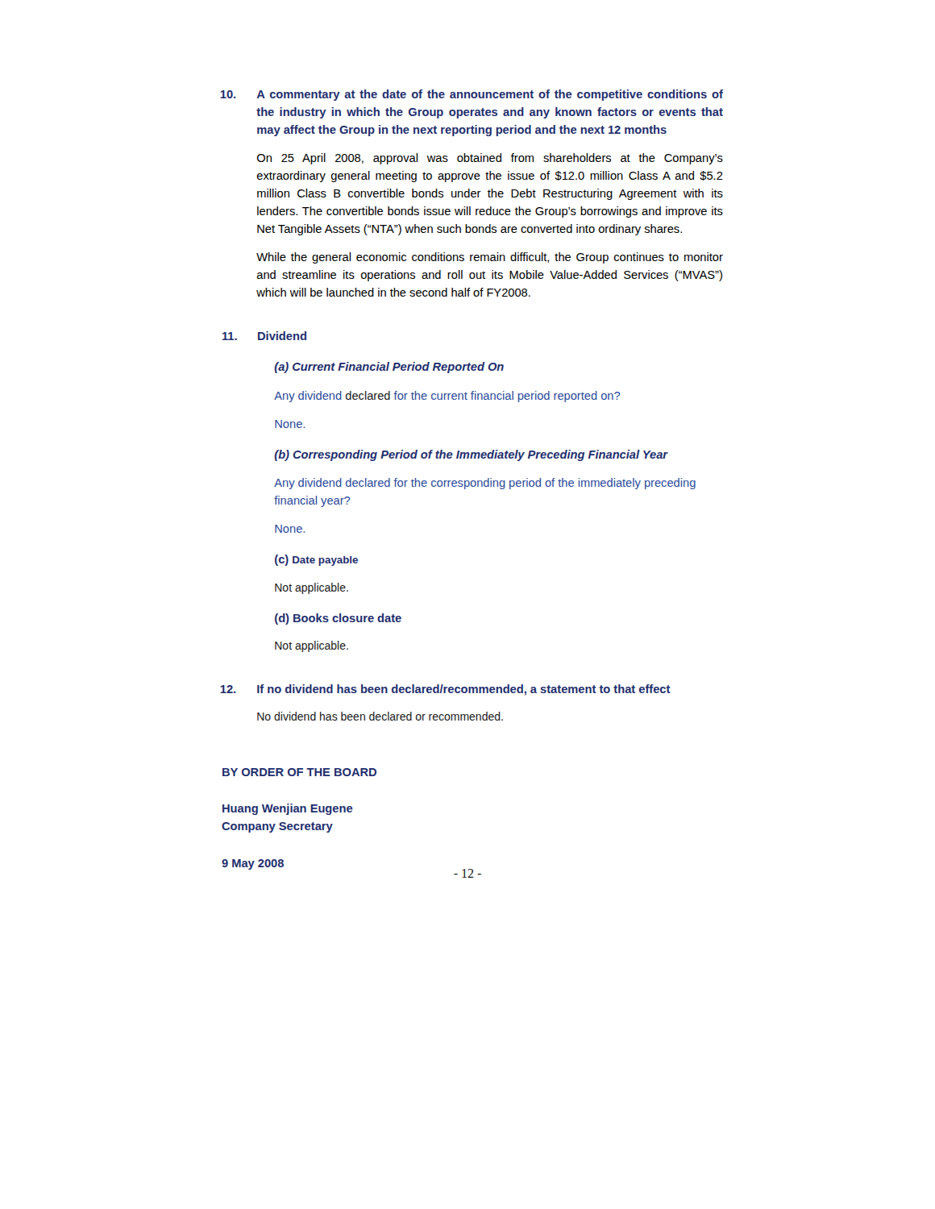10.
A commentary at the date of the announcement of the competitive conditions of the industry in which the Group operates and any known factors or events that may affect the Group in the next reporting period and the next 12 months
On 25 April 2008, approval was obtained from shareholders at the Company’s extraordinary general meeting to approve the issue of $12.0 million Class A and $5.2 million Class B convertible bonds under the Debt Restructuring Agreement with its lenders. The convertible bonds issue will reduce the Group’s borrowings and improve its Net Tangible Assets (“NTA”) when such bonds are converted into ordinary shares.
While the general economic conditions remain difficult, the Group continues to monitor and streamline its operations and roll out its Mobile Value-Added Services (“MVAS”) which will be launched in the second half of FY2008.
11.
Dividend
(a) Current Financial Period Reported On
Any dividend declared for the current financial period reported on?
None.
(b) Corresponding Period of the Immediately Preceding Financial Year
Any dividend declared for the corresponding period of the immediately preceding financial year?
None.
(c) Date payable
Not applicable.
(d) Books closure date
Not applicable.
12.
If no dividend has been declared/recommended, a statement to that effect
No dividend has been declared or recommended.
BY ORDER OF THE BOARD
Huang Wenjian Eugene
Company Secretary
9 May 2008
- 12 -